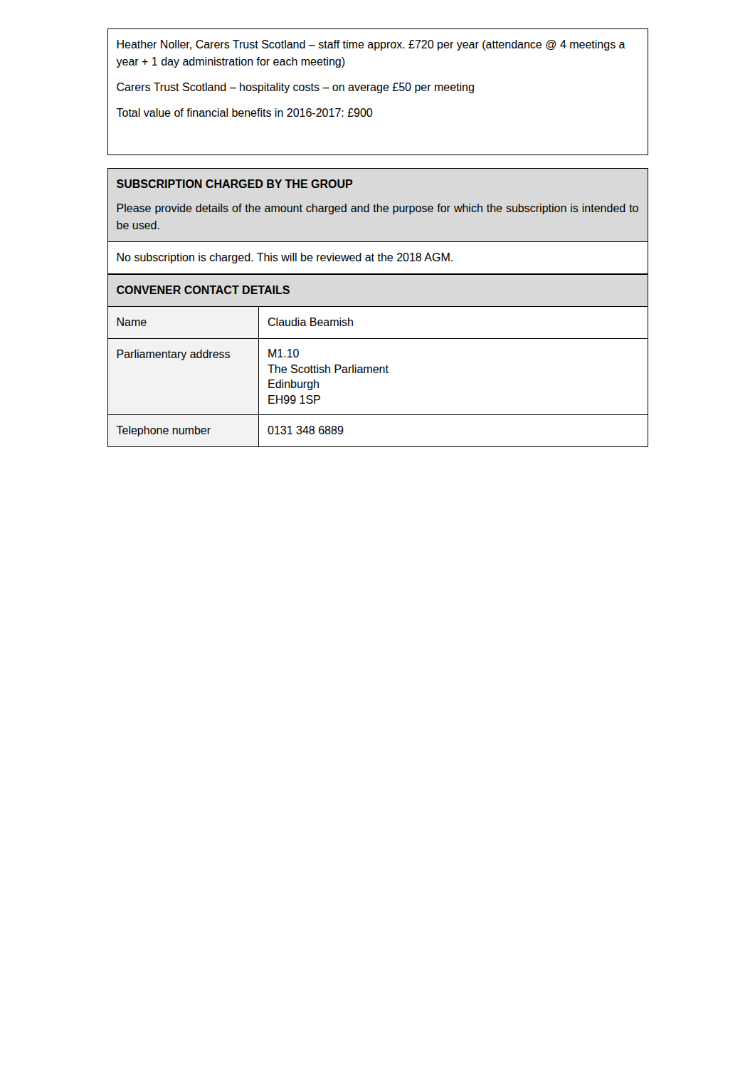| Heather Noller, Carers Trust Scotland – staff time approx. £720 per year (attendance @ 4 meetings a year + 1 day administration for each meeting) Carers Trust Scotland – hospitality costs – on average £50 per meeting Total value of financial benefits in 2016-2017: £900 |
| Subscription charged by the group Please provide details of the amount charged and the purpose for which the subscription is intended to be used. |
| No subscription is charged. This will be reviewed at the 2018 AGM. |
| Convener contact details |
| Name | Claudia Beamish |
| Parliamentary address | M1.10 The Scottish Parliament Edinburgh EH99 1SP |
| Telephone number | 0131 348 6889 |